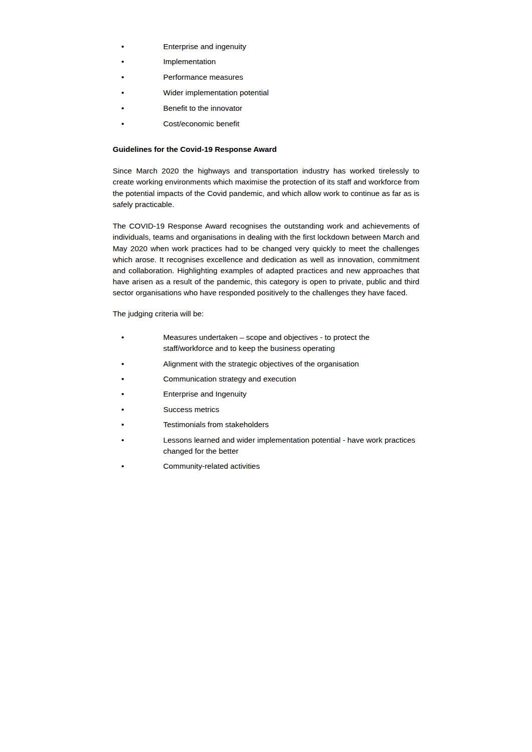Enterprise and ingenuity
Implementation
Performance measures
Wider implementation potential
Benefit to the innovator
Cost/economic benefit
Guidelines for the Covid-19 Response Award
Since March 2020 the highways and transportation industry has worked tirelessly to create working environments which maximise the protection of its staff and workforce from the potential impacts of the Covid pandemic, and which allow work to continue as far as is safely practicable.
The COVID-19 Response Award recognises the outstanding work and achievements of individuals, teams and organisations in dealing with the first lockdown between March and May 2020 when work practices had to be changed very quickly to meet the challenges which arose. It recognises excellence and dedication as well as innovation, commitment and collaboration. Highlighting examples of adapted practices and new approaches that have arisen as a result of the pandemic, this category is open to private, public and third sector organisations who have responded positively to the challenges they have faced.
The judging criteria will be:
Measures undertaken – scope and objectives - to protect the staff/workforce and to keep the business operating
Alignment with the strategic objectives of the organisation
Communication strategy and execution
Enterprise and Ingenuity
Success metrics
Testimonials from stakeholders
Lessons learned and wider implementation potential - have work practices changed for the better
Community-related activities